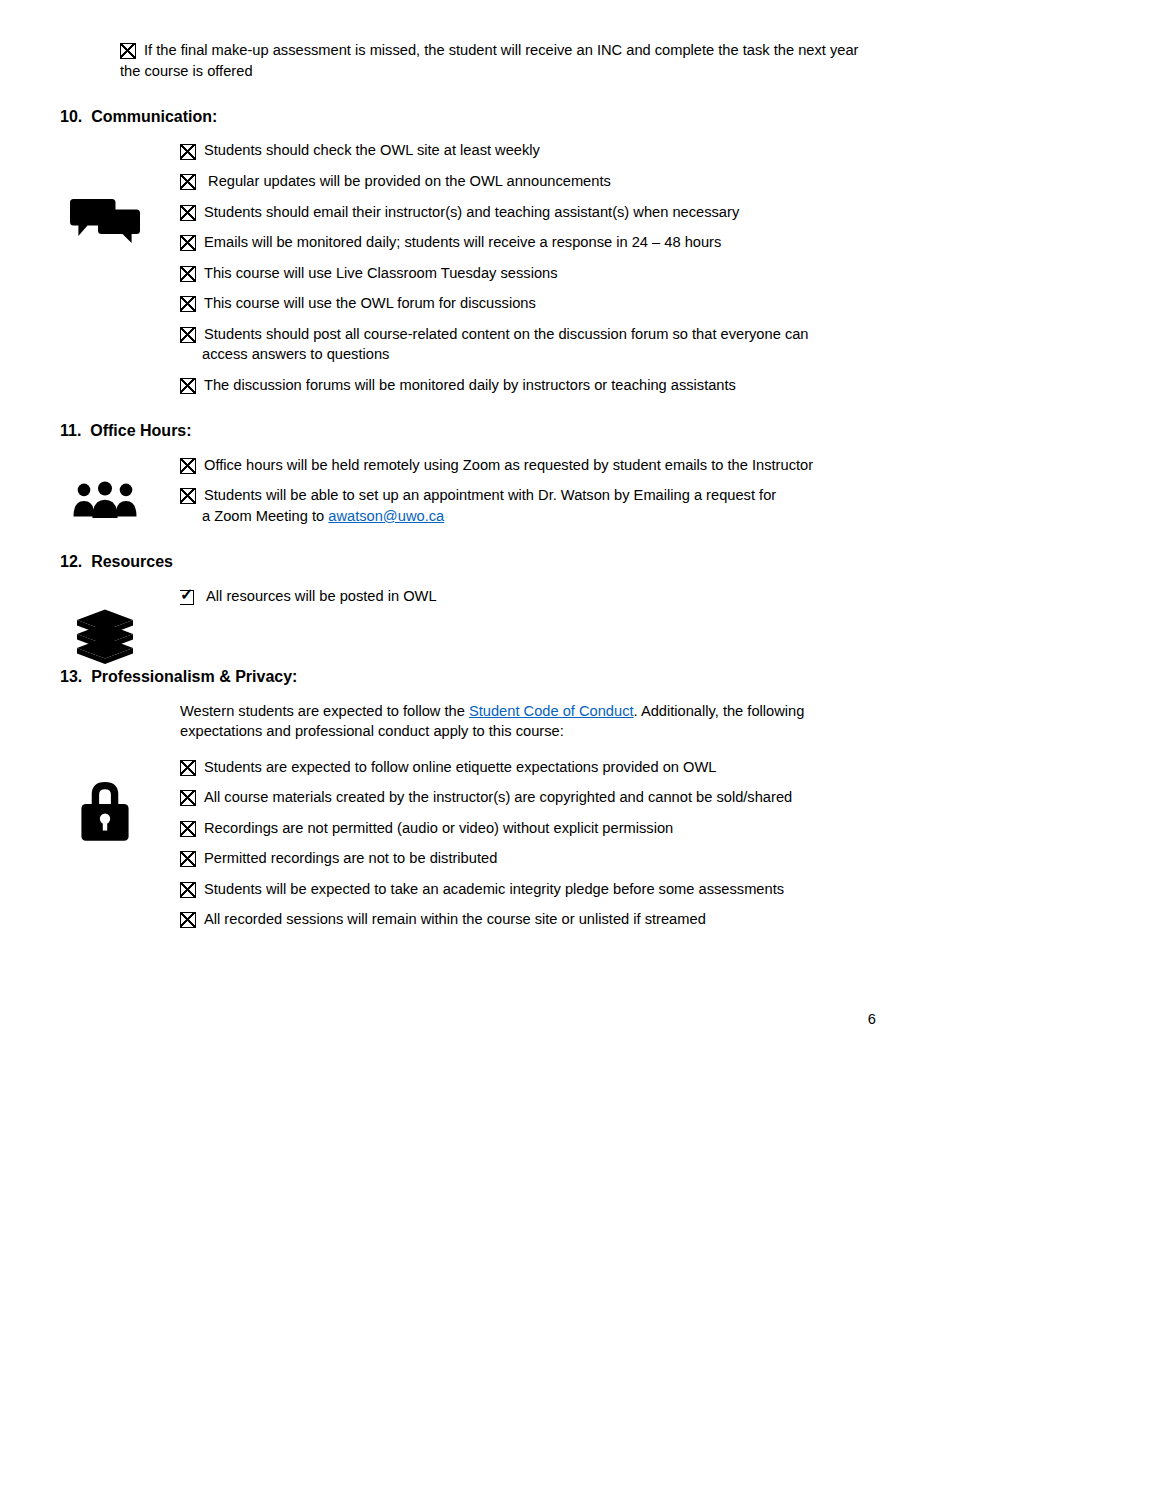If the final make-up assessment is missed, the student will receive an INC and complete the task the next year the course is offered
10. Communication:
Students should check the OWL site at least weekly
Regular updates will be provided on the OWL announcements
Students should email their instructor(s) and teaching assistant(s) when necessary
Emails will be monitored daily; students will receive a response in 24 – 48 hours
This course will use Live Classroom Tuesday sessions
This course will use the OWL forum for discussions
Students should post all course-related content on the discussion forum so that everyone canaccess answers to questions
The discussion forums will be monitored daily by instructors or teaching assistants
11. Office Hours:
Office hours will be held remotely using Zoom as requested by student emails to the Instructor
Students will be able to set up an appointment with Dr. Watson by Emailing a request fora Zoom Meeting to awatson@uwo.ca
12. Resources
All resources will be posted in OWL
13. Professionalism & Privacy:
Western students are expected to follow the Student Code of Conduct. Additionally, the following expectations and professional conduct apply to this course:
Students are expected to follow online etiquette expectations provided on OWL
All course materials created by the instructor(s) are copyrighted and cannot be sold/shared
Recordings are not permitted (audio or video) without explicit permission
Permitted recordings are not to be distributed
Students will be expected to take an academic integrity pledge before some assessments
All recorded sessions will remain within the course site or unlisted if streamed
6